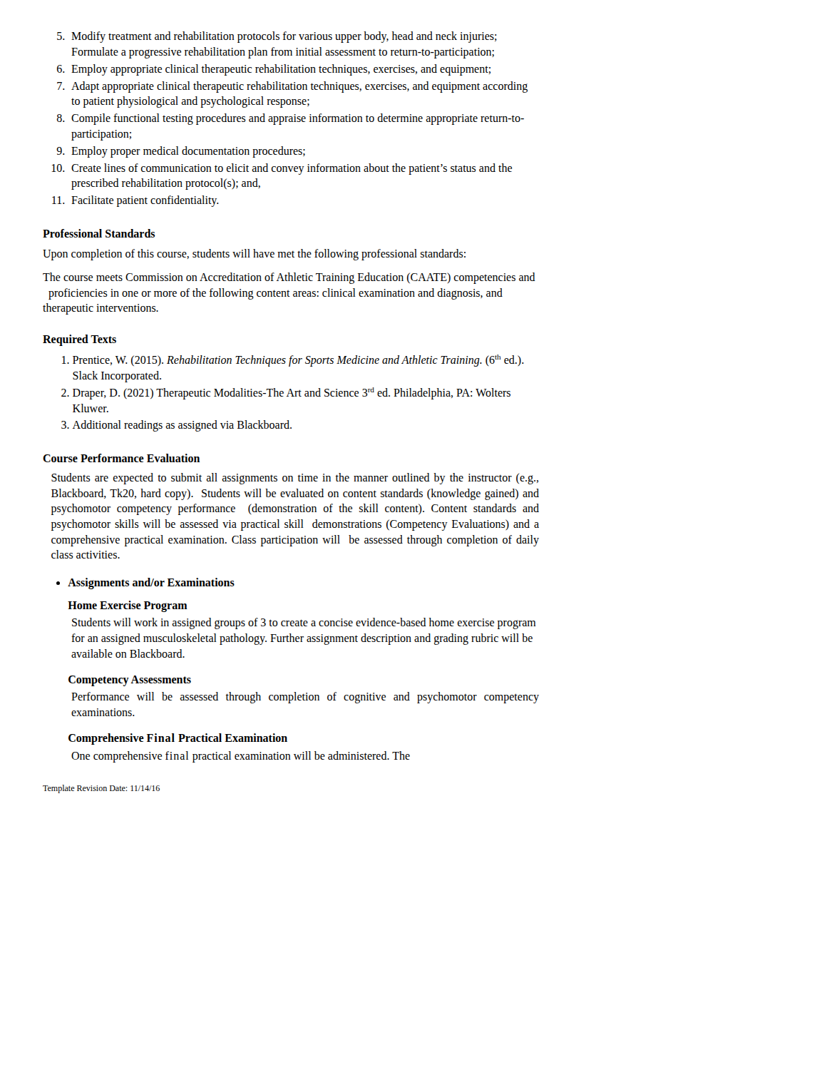Modify treatment and rehabilitation protocols for various upper body, head and neck injuries; Formulate a progressive rehabilitation plan from initial assessment to return-to-participation;
Employ appropriate clinical therapeutic rehabilitation techniques, exercises, and equipment;
Adapt appropriate clinical therapeutic rehabilitation techniques, exercises, and equipment according to patient physiological and psychological response;
Compile functional testing procedures and appraise information to determine appropriate return-to-participation;
Employ proper medical documentation procedures;
Create lines of communication to elicit and convey information about the patient’s status and the prescribed rehabilitation protocol(s); and,
Facilitate patient confidentiality.
Professional Standards
Upon completion of this course, students will have met the following professional standards:
The course meets Commission on Accreditation of Athletic Training Education (CAATE) competencies and proficiencies in one or more of the following content areas: clinical examination and diagnosis, and therapeutic interventions.
Required Texts
Prentice, W. (2015). Rehabilitation Techniques for Sports Medicine and Athletic Training. (6th ed.). Slack Incorporated.
Draper, D. (2021) Therapeutic Modalities-The Art and Science 3rd ed. Philadelphia, PA: Wolters Kluwer.
Additional readings as assigned via Blackboard.
Course Performance Evaluation
Students are expected to submit all assignments on time in the manner outlined by the instructor (e.g., Blackboard, Tk20, hard copy). Students will be evaluated on content standards (knowledge gained) and psychomotor competency performance (demonstration of the skill content). Content standards and psychomotor skills will be assessed via practical skill demonstrations (Competency Evaluations) and a comprehensive practical examination. Class participation will be assessed through completion of daily class activities.
Assignments and/or Examinations
Home Exercise Program
Students will work in assigned groups of 3 to create a concise evidence-based home exercise program for an assigned musculoskeletal pathology. Further assignment description and grading rubric will be available on Blackboard.
Competency Assessments
Performance will be assessed through completion of cognitive and psychomotor competency examinations.
Comprehensive Final Practical Examination
One comprehensive final practical examination will be administered. The
Template Revision Date: 11/14/16